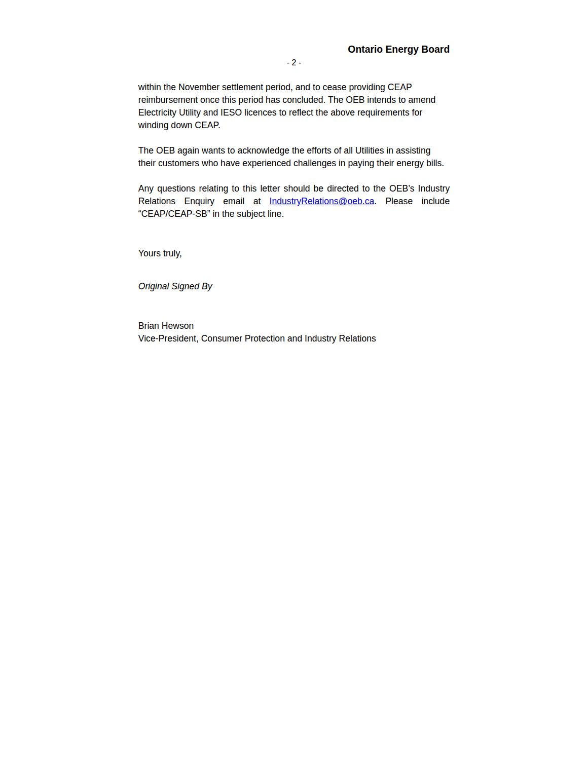Ontario Energy Board
- 2 -
within the November settlement period, and to cease providing CEAP reimbursement once this period has concluded. The OEB intends to amend Electricity Utility and IESO licences to reflect the above requirements for winding down CEAP.
The OEB again wants to acknowledge the efforts of all Utilities in assisting their customers who have experienced challenges in paying their energy bills.
Any questions relating to this letter should be directed to the OEB’s Industry Relations Enquiry email at IndustryRelations@oeb.ca. Please include “CEAP/CEAP-SB” in the subject line.
Yours truly,
Original Signed By
Brian Hewson
Vice-President, Consumer Protection and Industry Relations